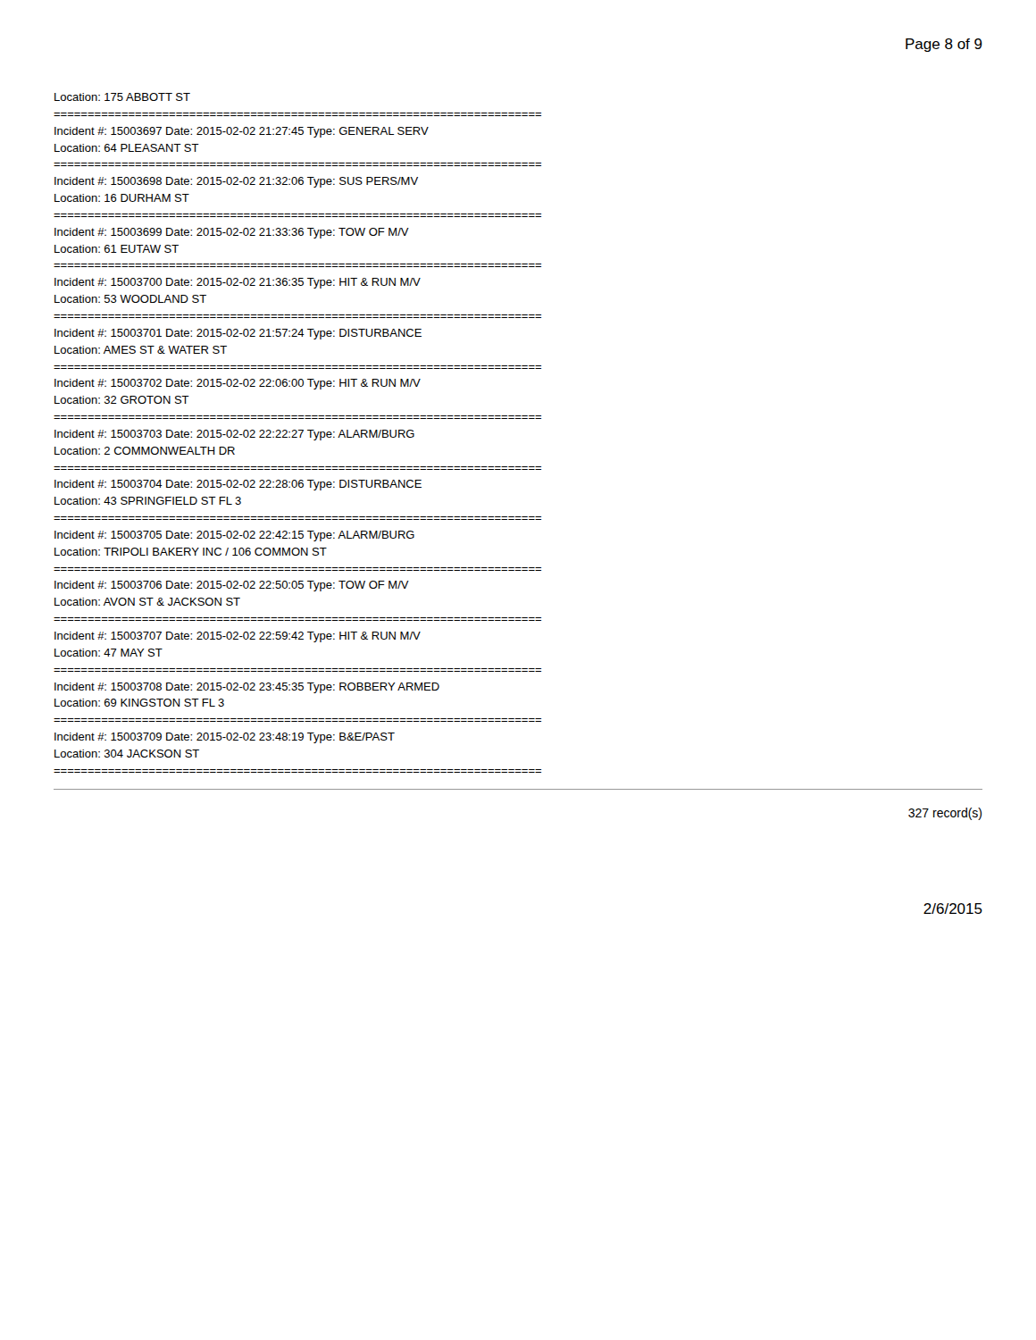Page 8 of 9
Location: 175 ABBOTT ST
========================================================================
Incident #: 15003697 Date: 2015-02-02 21:27:45 Type: GENERAL SERV
Location: 64 PLEASANT ST
========================================================================
Incident #: 15003698 Date: 2015-02-02 21:32:06 Type: SUS PERS/MV
Location: 16 DURHAM ST
========================================================================
Incident #: 15003699 Date: 2015-02-02 21:33:36 Type: TOW OF M/V
Location: 61 EUTAW ST
========================================================================
Incident #: 15003700 Date: 2015-02-02 21:36:35 Type: HIT & RUN M/V
Location: 53 WOODLAND ST
========================================================================
Incident #: 15003701 Date: 2015-02-02 21:57:24 Type: DISTURBANCE
Location: AMES ST & WATER ST
========================================================================
Incident #: 15003702 Date: 2015-02-02 22:06:00 Type: HIT & RUN M/V
Location: 32 GROTON ST
========================================================================
Incident #: 15003703 Date: 2015-02-02 22:22:27 Type: ALARM/BURG
Location: 2 COMMONWEALTH DR
========================================================================
Incident #: 15003704 Date: 2015-02-02 22:28:06 Type: DISTURBANCE
Location: 43 SPRINGFIELD ST FL 3
========================================================================
Incident #: 15003705 Date: 2015-02-02 22:42:15 Type: ALARM/BURG
Location: TRIPOLI BAKERY INC / 106 COMMON ST
========================================================================
Incident #: 15003706 Date: 2015-02-02 22:50:05 Type: TOW OF M/V
Location: AVON ST & JACKSON ST
========================================================================
Incident #: 15003707 Date: 2015-02-02 22:59:42 Type: HIT & RUN M/V
Location: 47 MAY ST
========================================================================
Incident #: 15003708 Date: 2015-02-02 23:45:35 Type: ROBBERY ARMED
Location: 69 KINGSTON ST FL 3
========================================================================
Incident #: 15003709 Date: 2015-02-02 23:48:19 Type: B&E/PAST
Location: 304 JACKSON ST
========================================================================
327 record(s)
2/6/2015